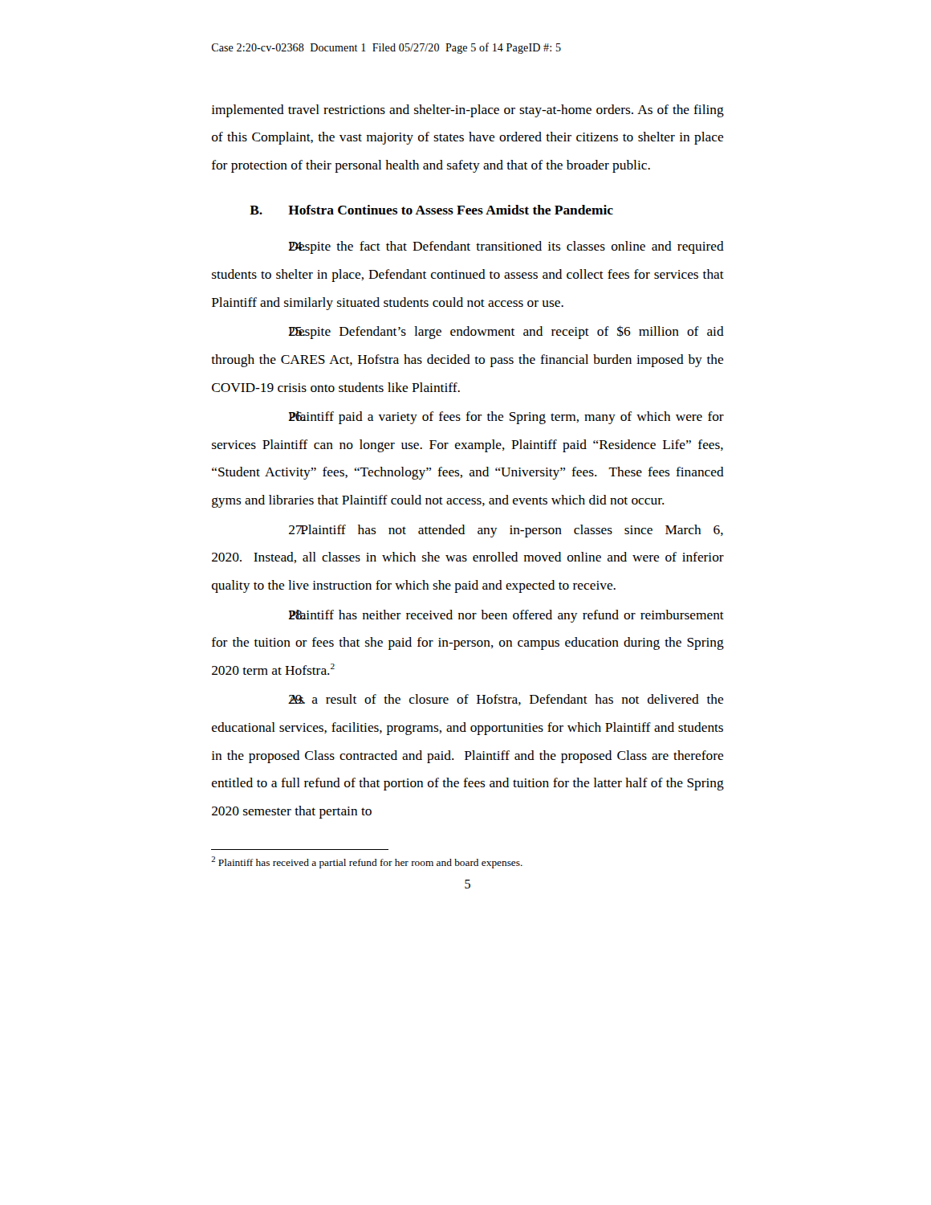Case 2:20-cv-02368 Document 1 Filed 05/27/20 Page 5 of 14 PageID #: 5
implemented travel restrictions and shelter-in-place or stay-at-home orders. As of the filing of this Complaint, the vast majority of states have ordered their citizens to shelter in place for protection of their personal health and safety and that of the broader public.
B. Hofstra Continues to Assess Fees Amidst the Pandemic
24. Despite the fact that Defendant transitioned its classes online and required students to shelter in place, Defendant continued to assess and collect fees for services that Plaintiff and similarly situated students could not access or use.
25. Despite Defendant’s large endowment and receipt of $6 million of aid through the CARES Act, Hofstra has decided to pass the financial burden imposed by the COVID-19 crisis onto students like Plaintiff.
26. Plaintiff paid a variety of fees for the Spring term, many of which were for services Plaintiff can no longer use. For example, Plaintiff paid “Residence Life” fees, “Student Activity” fees, “Technology” fees, and “University” fees. These fees financed gyms and libraries that Plaintiff could not access, and events which did not occur.
27. Plaintiff has not attended any in-person classes since March 6, 2020. Instead, all classes in which she was enrolled moved online and were of inferior quality to the live instruction for which she paid and expected to receive.
28. Plaintiff has neither received nor been offered any refund or reimbursement for the tuition or fees that she paid for in-person, on campus education during the Spring 2020 term at Hofstra.2
29. As a result of the closure of Hofstra, Defendant has not delivered the educational services, facilities, programs, and opportunities for which Plaintiff and students in the proposed Class contracted and paid. Plaintiff and the proposed Class are therefore entitled to a full refund of that portion of the fees and tuition for the latter half of the Spring 2020 semester that pertain to
2 Plaintiff has received a partial refund for her room and board expenses.
5